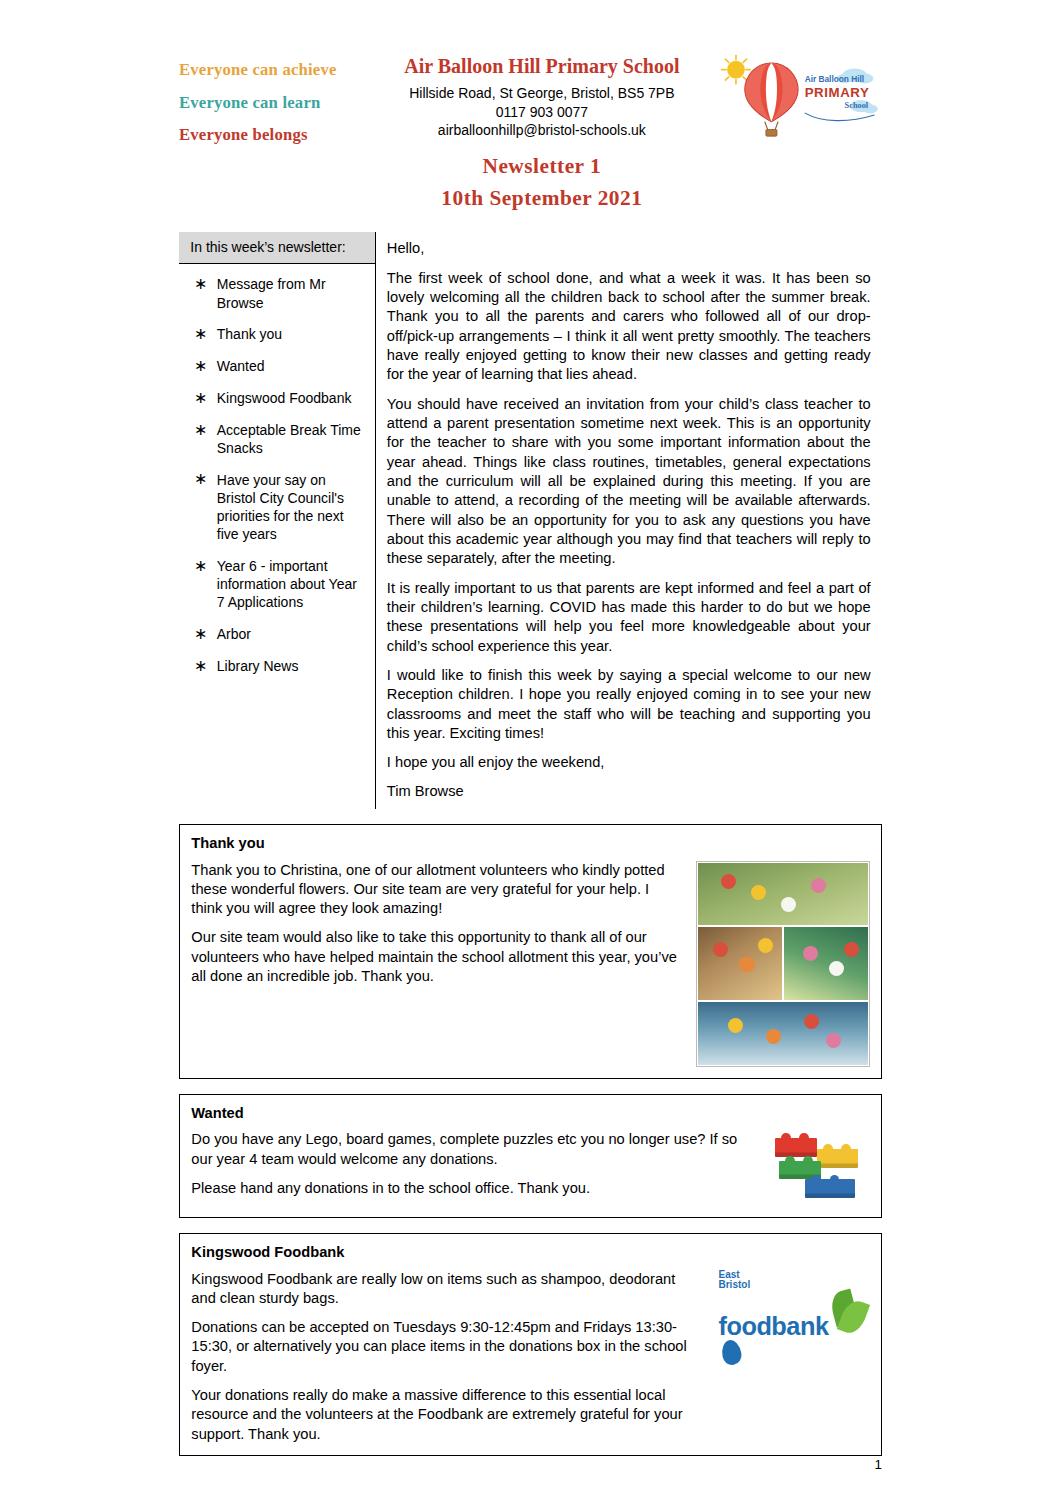Everyone can achieve
Everyone can learn
Everyone belongs
Air Balloon Hill Primary School
Hillside Road, St George, Bristol, BS5 7PB
0117 903 0077
airballoonhillp@bristol-schools.uk
Newsletter 1
10th September 2021
Air Balloon Hill PRIMARY School
In this week’s newsletter:
Message from Mr Browse
Thank you
Wanted
Kingswood Foodbank
Acceptable Break Time Snacks
Have your say on Bristol City Council's priorities for the next five years
Year 6 - important information about Year 7 Applications
Arbor
Library News
Hello,
The first week of school done, and what a week it was. It has been so lovely welcoming all the children back to school after the summer break. Thank you to all the parents and carers who followed all of our drop-off/pick-up arrangements – I think it all went pretty smoothly. The teachers have really enjoyed getting to know their new classes and getting ready for the year of learning that lies ahead.
You should have received an invitation from your child’s class teacher to attend a parent presentation sometime next week. This is an opportunity for the teacher to share with you some important information about the year ahead. Things like class routines, timetables, general expectations and the curriculum will all be explained during this meeting. If you are unable to attend, a recording of the meeting will be available afterwards. There will also be an opportunity for you to ask any questions you have about this academic year although you may find that teachers will reply to these separately, after the meeting.
It is really important to us that parents are kept informed and feel a part of their children’s learning. COVID has made this harder to do but we hope these presentations will help you feel more knowledgeable about your child’s school experience this year.
I would like to finish this week by saying a special welcome to our new Reception children. I hope you really enjoyed coming in to see your new classrooms and meet the staff who will be teaching and supporting you this year. Exciting times!
I hope you all enjoy the weekend,
Tim Browse
Thank you
Thank you to Christina, one of our allotment volunteers who kindly potted these wonderful flowers. Our site team are very grateful for your help. I think you will agree they look amazing!
Our site team would also like to take this opportunity to thank all of our volunteers who have helped maintain the school allotment this year, you’ve all done an incredible job. Thank you.
Wanted
Do you have any Lego, board games, complete puzzles etc you no longer use? If so our year 4 team would welcome any donations.
Please hand any donations in to the school office. Thank you.
Kingswood Foodbank
Kingswood Foodbank are really low on items such as shampoo, deodorant and clean sturdy bags.
Donations can be accepted on Tuesdays 9:30-12:45pm and Fridays 13:30-15:30, or alternatively you can place items in the donations box in the school foyer.
Your donations really do make a massive difference to this essential local resource and the volunteers at the Foodbank are extremely grateful for your support. Thank you.
East
Bristol
foodbank
1